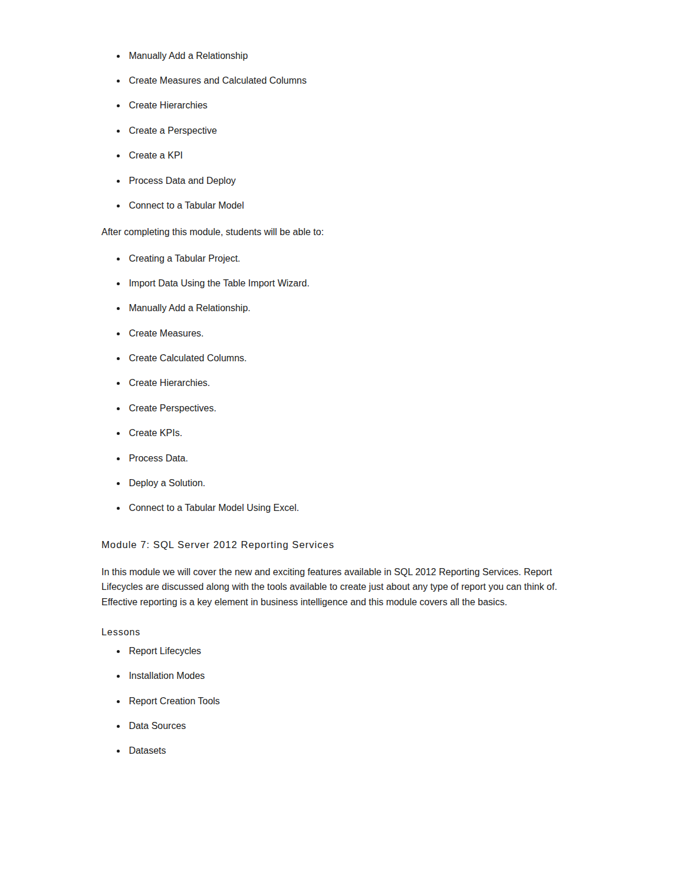Manually Add a Relationship
Create Measures and Calculated Columns
Create Hierarchies
Create a Perspective
Create a KPI
Process Data and Deploy
Connect to a Tabular Model
After completing this module, students will be able to:
Creating a Tabular Project.
Import Data Using the Table Import Wizard.
Manually Add a Relationship.
Create Measures.
Create Calculated Columns.
Create Hierarchies.
Create Perspectives.
Create KPIs.
Process Data.
Deploy a Solution.
Connect to a Tabular Model Using Excel.
Module 7: SQL Server 2012 Reporting Services
In this module we will cover the new and exciting features available in SQL 2012 Reporting Services. Report Lifecycles are discussed along with the tools available to create just about any type of report you can think of. Effective reporting is a key element in business intelligence and this module covers all the basics.
Lessons
Report Lifecycles
Installation Modes
Report Creation Tools
Data Sources
Datasets